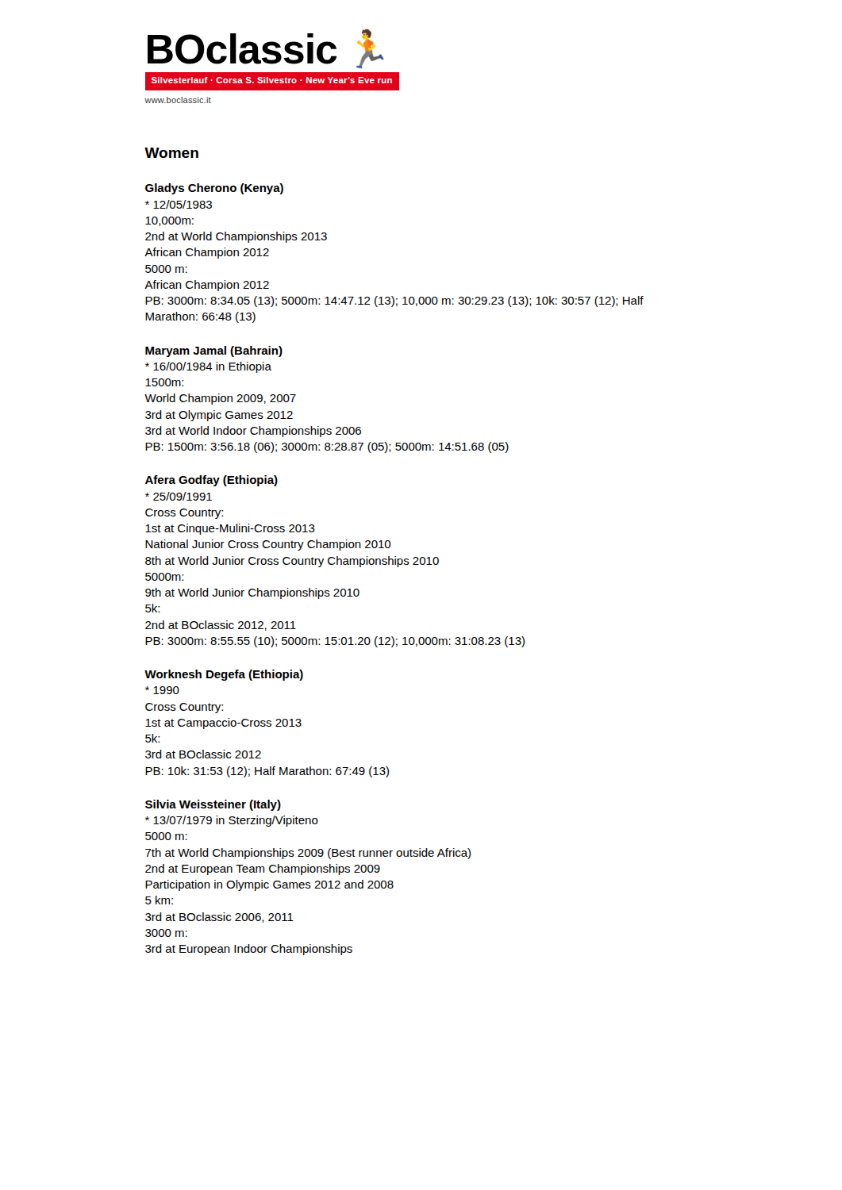BO classic
🏃
Silvesterlauf · Corsa S. Silvestro · New Year’s Eve run
www.boclassic.it
Women
Gladys Cherono (Kenya)
* 12/05/1983
10,000m:
2nd at World Championships 2013
African Champion 2012
5000 m:
African Champion 2012
PB: 3000m: 8:34.05 (13); 5000m: 14:47.12 (13); 10,000 m: 30:29.23 (13); 10k: 30:57 (12); Half Marathon: 66:48 (13)
Maryam Jamal (Bahrain)
* 16/00/1984 in Ethiopia
1500m:
World Champion 2009, 2007
3rd at Olympic Games 2012
3rd at World Indoor Championships 2006
PB: 1500m: 3:56.18 (06); 3000m: 8:28.87 (05); 5000m: 14:51.68 (05)
Afera Godfay (Ethiopia)
* 25/09/1991
Cross Country:
1st at Cinque-Mulini-Cross 2013
National Junior Cross Country Champion 2010
8th at World Junior Cross Country Championships 2010
5000m:
9th at World Junior Championships 2010
5k:
2nd at BOclassic 2012, 2011
PB: 3000m: 8:55.55 (10); 5000m: 15:01.20 (12); 10,000m: 31:08.23 (13)
Worknesh Degefa (Ethiopia)
* 1990
Cross Country:
1st at Campaccio-Cross 2013
5k:
3rd at BOclassic 2012
PB: 10k: 31:53 (12); Half Marathon: 67:49 (13)
Silvia Weissteiner (Italy)
* 13/07/1979 in Sterzing/Vipiteno
5000 m:
7th at World Championships 2009 (Best runner outside Africa)
2nd at European Team Championships 2009
Participation in Olympic Games 2012 and 2008
5 km:
3rd at BOclassic 2006, 2011
3000 m:
3rd at European Indoor Championships